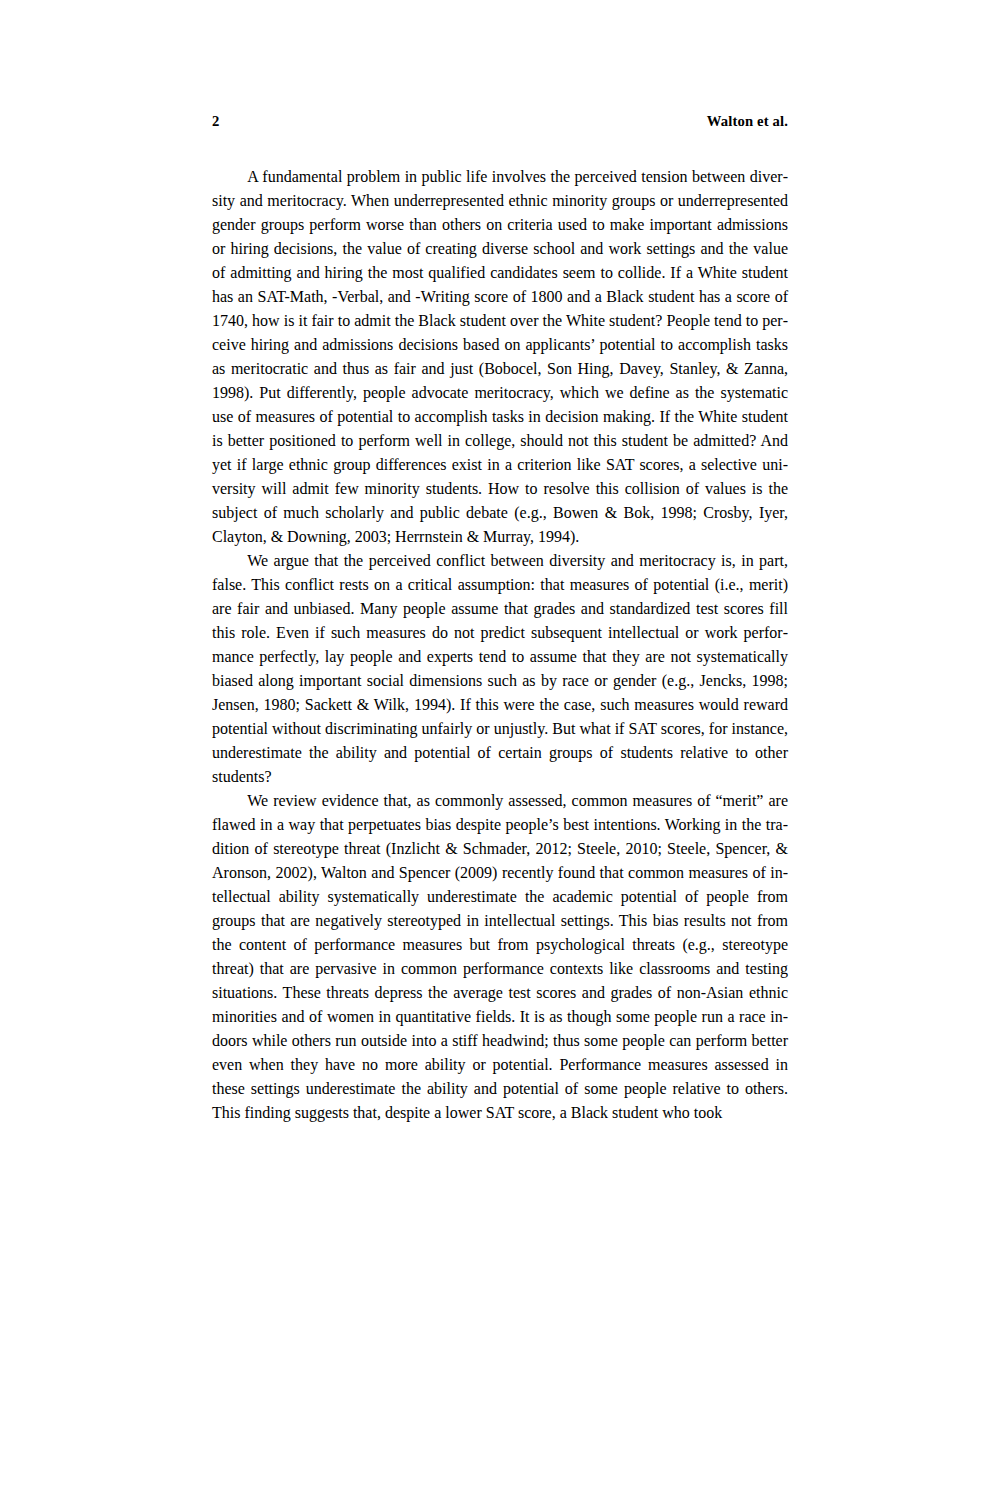2 Walton et al.
A fundamental problem in public life involves the perceived tension between diversity and meritocracy. When underrepresented ethnic minority groups or underrepresented gender groups perform worse than others on criteria used to make important admissions or hiring decisions, the value of creating diverse school and work settings and the value of admitting and hiring the most qualified candidates seem to collide. If a White student has an SAT-Math, -Verbal, and -Writing score of 1800 and a Black student has a score of 1740, how is it fair to admit the Black student over the White student? People tend to perceive hiring and admissions decisions based on applicants’ potential to accomplish tasks as meritocratic and thus as fair and just (Bobocel, Son Hing, Davey, Stanley, & Zanna, 1998). Put differently, people advocate meritocracy, which we define as the systematic use of measures of potential to accomplish tasks in decision making. If the White student is better positioned to perform well in college, should not this student be admitted? And yet if large ethnic group differences exist in a criterion like SAT scores, a selective university will admit few minority students. How to resolve this collision of values is the subject of much scholarly and public debate (e.g., Bowen & Bok, 1998; Crosby, Iyer, Clayton, & Downing, 2003; Herrnstein & Murray, 1994).
We argue that the perceived conflict between diversity and meritocracy is, in part, false. This conflict rests on a critical assumption: that measures of potential (i.e., merit) are fair and unbiased. Many people assume that grades and standardized test scores fill this role. Even if such measures do not predict subsequent intellectual or work performance perfectly, lay people and experts tend to assume that they are not systematically biased along important social dimensions such as by race or gender (e.g., Jencks, 1998; Jensen, 1980; Sackett & Wilk, 1994). If this were the case, such measures would reward potential without discriminating unfairly or unjustly. But what if SAT scores, for instance, underestimate the ability and potential of certain groups of students relative to other students?
We review evidence that, as commonly assessed, common measures of “merit” are flawed in a way that perpetuates bias despite people’s best intentions. Working in the tradition of stereotype threat (Inzlicht & Schmader, 2012; Steele, 2010; Steele, Spencer, & Aronson, 2002), Walton and Spencer (2009) recently found that common measures of intellectual ability systematically underestimate the academic potential of people from groups that are negatively stereotyped in intellectual settings. This bias results not from the content of performance measures but from psychological threats (e.g., stereotype threat) that are pervasive in common performance contexts like classrooms and testing situations. These threats depress the average test scores and grades of non-Asian ethnic minorities and of women in quantitative fields. It is as though some people run a race indoors while others run outside into a stiff headwind; thus some people can perform better even when they have no more ability or potential. Performance measures assessed in these settings underestimate the ability and potential of some people relative to others. This finding suggests that, despite a lower SAT score, a Black student who took